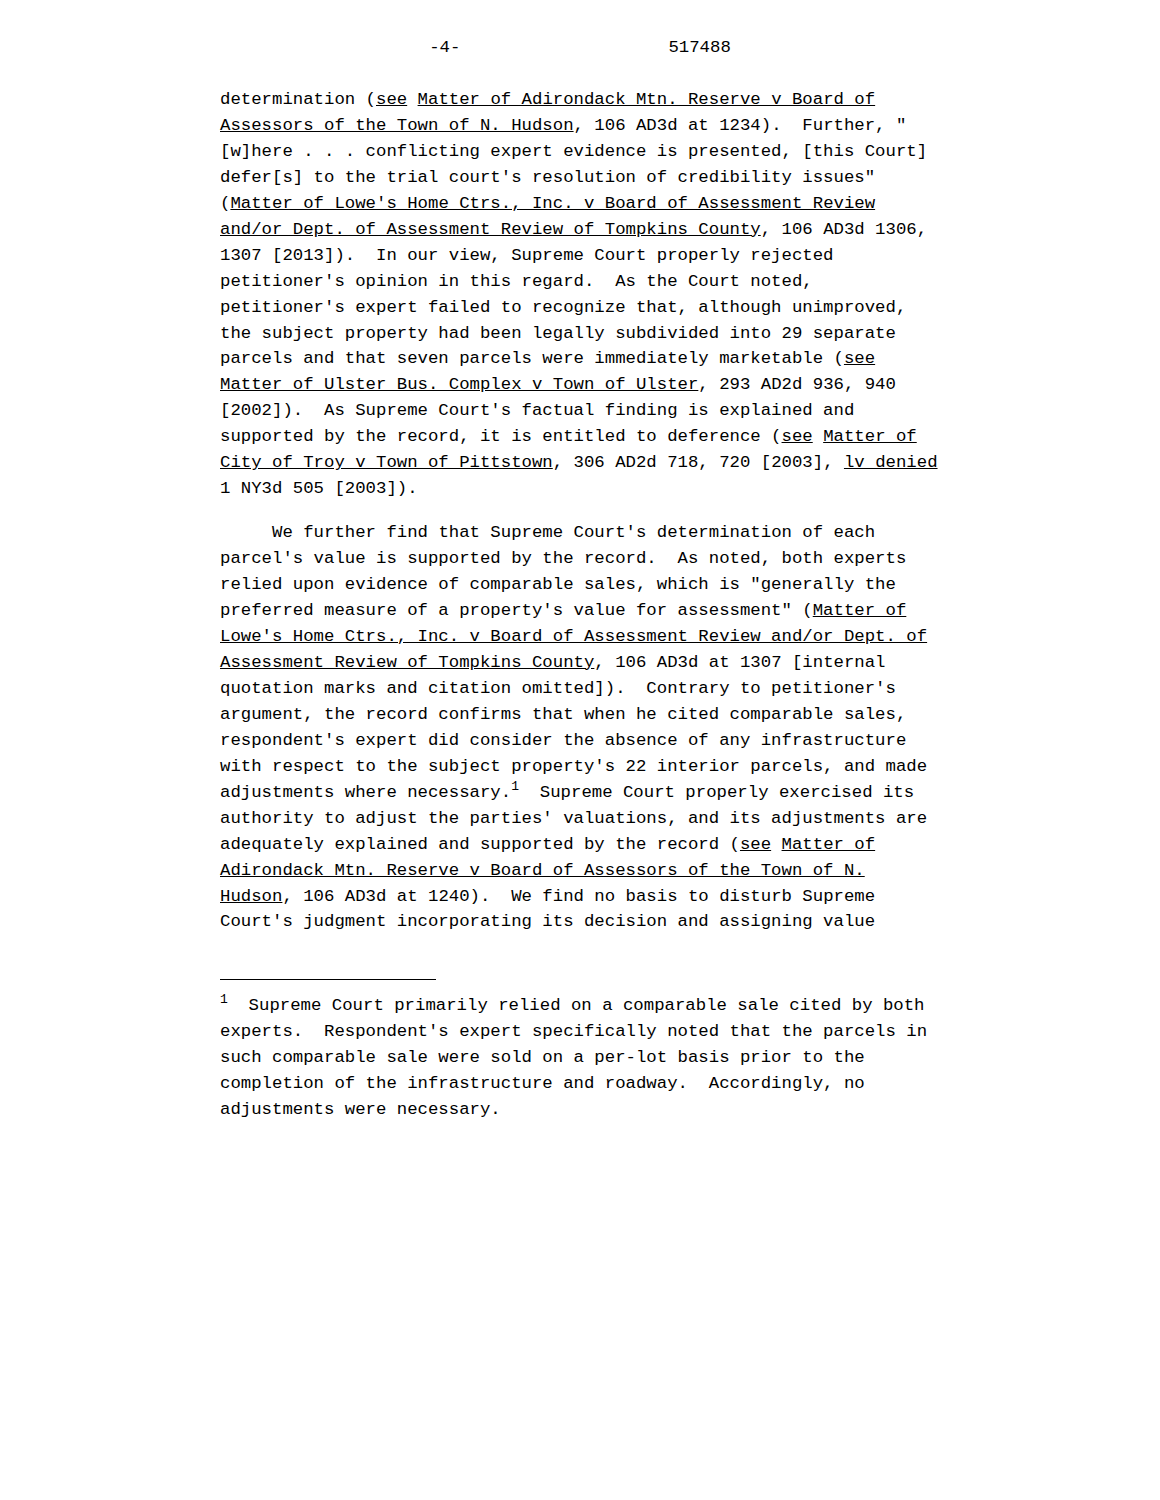-4- 517488
determination (see Matter of Adirondack Mtn. Reserve v Board of Assessors of the Town of N. Hudson, 106 AD3d at 1234). Further, "[w]here . . . conflicting expert evidence is presented, [this Court] defer[s] to the trial court's resolution of credibility issues" (Matter of Lowe's Home Ctrs., Inc. v Board of Assessment Review and/or Dept. of Assessment Review of Tompkins County, 106 AD3d 1306, 1307 [2013]). In our view, Supreme Court properly rejected petitioner's opinion in this regard. As the Court noted, petitioner's expert failed to recognize that, although unimproved, the subject property had been legally subdivided into 29 separate parcels and that seven parcels were immediately marketable (see Matter of Ulster Bus. Complex v Town of Ulster, 293 AD2d 936, 940 [2002]). As Supreme Court's factual finding is explained and supported by the record, it is entitled to deference (see Matter of City of Troy v Town of Pittstown, 306 AD2d 718, 720 [2003], lv denied 1 NY3d 505 [2003]).
We further find that Supreme Court's determination of each parcel's value is supported by the record. As noted, both experts relied upon evidence of comparable sales, which is "generally the preferred measure of a property's value for assessment" (Matter of Lowe's Home Ctrs., Inc. v Board of Assessment Review and/or Dept. of Assessment Review of Tompkins County, 106 AD3d at 1307 [internal quotation marks and citation omitted]). Contrary to petitioner's argument, the record confirms that when he cited comparable sales, respondent's expert did consider the absence of any infrastructure with respect to the subject property's 22 interior parcels, and made adjustments where necessary.1 Supreme Court properly exercised its authority to adjust the parties' valuations, and its adjustments are adequately explained and supported by the record (see Matter of Adirondack Mtn. Reserve v Board of Assessors of the Town of N. Hudson, 106 AD3d at 1240). We find no basis to disturb Supreme Court's judgment incorporating its decision and assigning value
1 Supreme Court primarily relied on a comparable sale cited by both experts. Respondent's expert specifically noted that the parcels in such comparable sale were sold on a per-lot basis prior to the completion of the infrastructure and roadway. Accordingly, no adjustments were necessary.